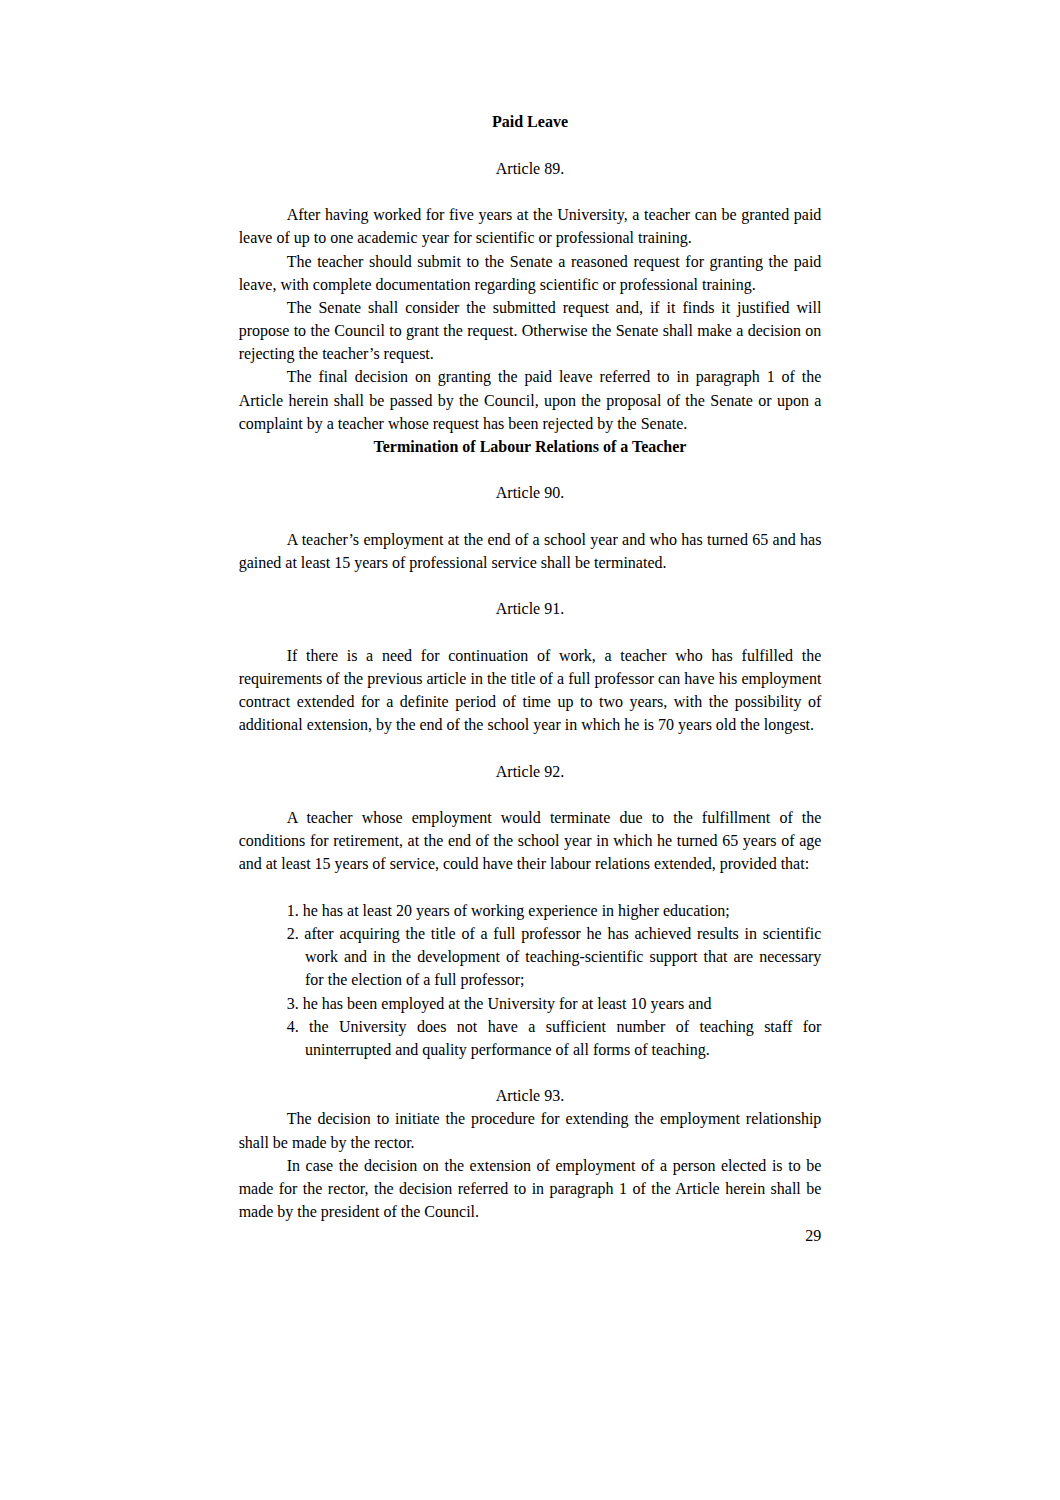Paid Leave
Article 89.
After having worked for five years at the University, a teacher can be granted paid leave of up to one academic year for scientific or professional training.
The teacher should submit to the Senate a reasoned request for granting the paid leave, with complete documentation regarding scientific or professional training.
The Senate shall consider the submitted request and, if it finds it justified will propose to the Council to grant the request. Otherwise the Senate shall make a decision on rejecting the teacher’s request.
The final decision on granting the paid leave referred to in paragraph 1 of the Article herein shall be passed by the Council, upon the proposal of the Senate or upon a complaint by a teacher whose request has been rejected by the Senate.
Termination of Labour Relations of a Teacher
Article 90.
A teacher’s employment at the end of a school year and who has turned 65 and has gained at least 15 years of professional service shall be terminated.
Article 91.
If there is a need for continuation of work, a teacher who has fulfilled the requirements of the previous article in the title of a full professor can have his employment contract extended for a definite period of time up to two years, with the possibility of additional extension, by the end of the school year in which he is 70 years old the longest.
Article 92.
A teacher whose employment would terminate due to the fulfillment of the conditions for retirement, at the end of the school year in which he turned 65 years of age and at least 15 years of service, could have their labour relations extended, provided that:
1. he has at least 20 years of working experience in higher education;
2. after acquiring the title of a full professor he has achieved results in scientific work and in the development of teaching-scientific support that are necessary for the election of a full professor;
3. he has been employed at the University for at least 10 years and
4. the University does not have a sufficient number of teaching staff for uninterrupted and quality performance of all forms of teaching.
Article 93.
The decision to initiate the procedure for extending the employment relationship shall be made by the rector.
In case the decision on the extension of employment of a person elected is to be made for the rector, the decision referred to in paragraph 1 of the Article herein shall be made by the president of the Council.
29